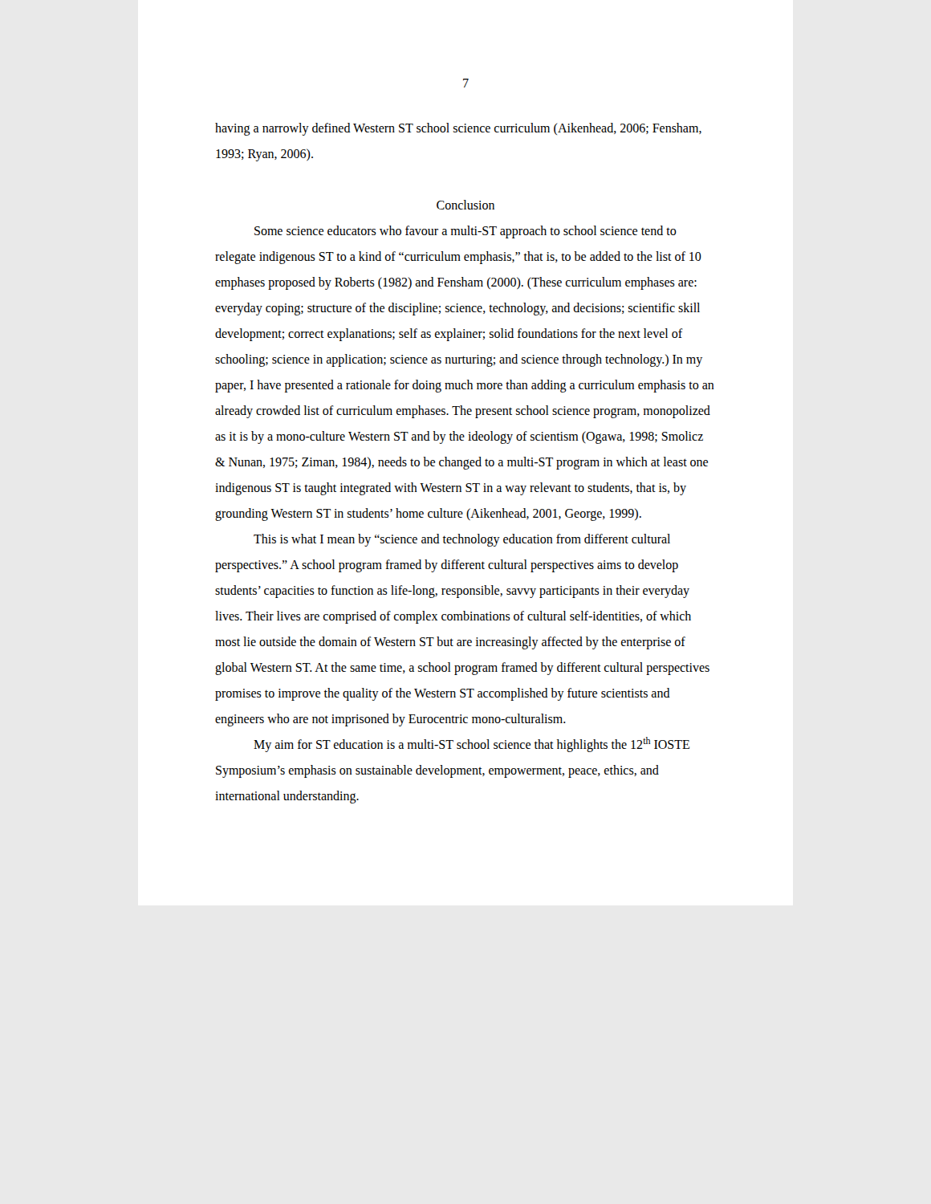7
having a narrowly defined Western ST school science curriculum (Aikenhead, 2006; Fensham, 1993; Ryan, 2006).
Conclusion
Some science educators who favour a multi-ST approach to school science tend to relegate indigenous ST to a kind of “curriculum emphasis,” that is, to be added to the list of 10 emphases proposed by Roberts (1982) and Fensham (2000). (These curriculum emphases are: everyday coping; structure of the discipline; science, technology, and decisions; scientific skill development; correct explanations; self as explainer; solid foundations for the next level of schooling; science in application; science as nurturing; and science through technology.) In my paper, I have presented a rationale for doing much more than adding a curriculum emphasis to an already crowded list of curriculum emphases. The present school science program, monopolized as it is by a mono-culture Western ST and by the ideology of scientism (Ogawa, 1998; Smolicz & Nunan, 1975; Ziman, 1984), needs to be changed to a multi-ST program in which at least one indigenous ST is taught integrated with Western ST in a way relevant to students, that is, by grounding Western ST in students’ home culture (Aikenhead, 2001, George, 1999).
This is what I mean by “science and technology education from different cultural perspectives.” A school program framed by different cultural perspectives aims to develop students’ capacities to function as life-long, responsible, savvy participants in their everyday lives. Their lives are comprised of complex combinations of cultural self-identities, of which most lie outside the domain of Western ST but are increasingly affected by the enterprise of global Western ST. At the same time, a school program framed by different cultural perspectives promises to improve the quality of the Western ST accomplished by future scientists and engineers who are not imprisoned by Eurocentric mono-culturalism.
My aim for ST education is a multi-ST school science that highlights the 12th IOSTE Symposium’s emphasis on sustainable development, empowerment, peace, ethics, and international understanding.